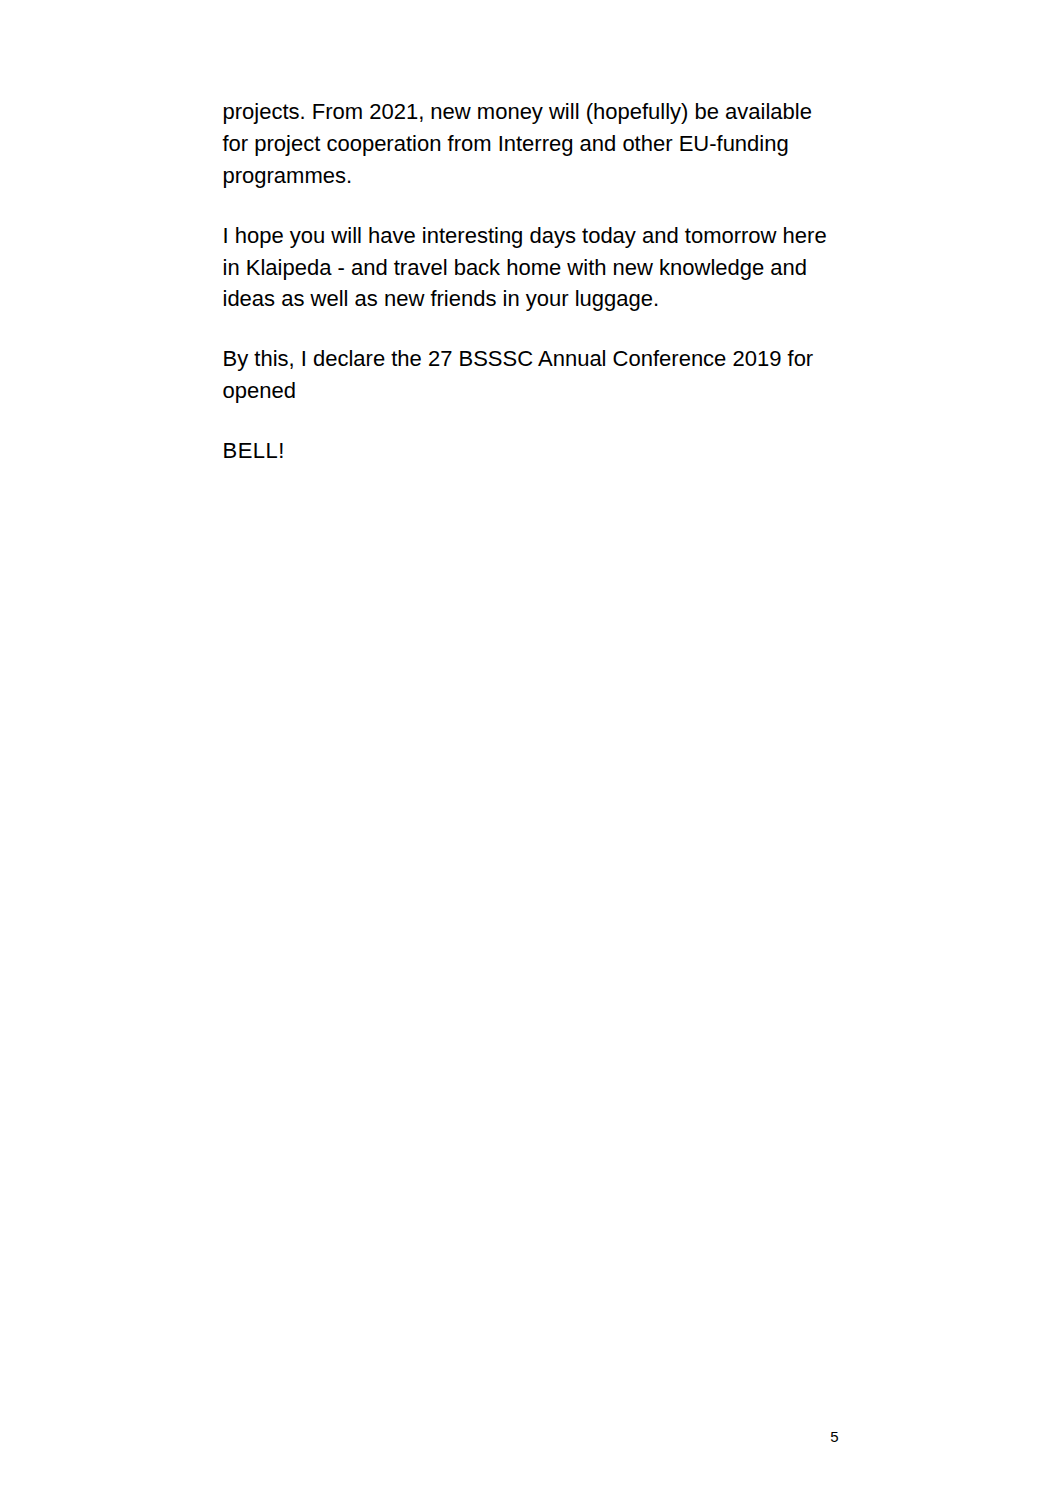projects. From 2021, new money will (hopefully) be available for project cooperation from Interreg and other EU-funding programmes.
I hope you will have interesting days today and tomorrow here in Klaipeda - and travel back home with new knowledge and ideas as well as new friends in your luggage.
By this, I declare the 27 BSSSC Annual Conference 2019 for opened
BELL!
5